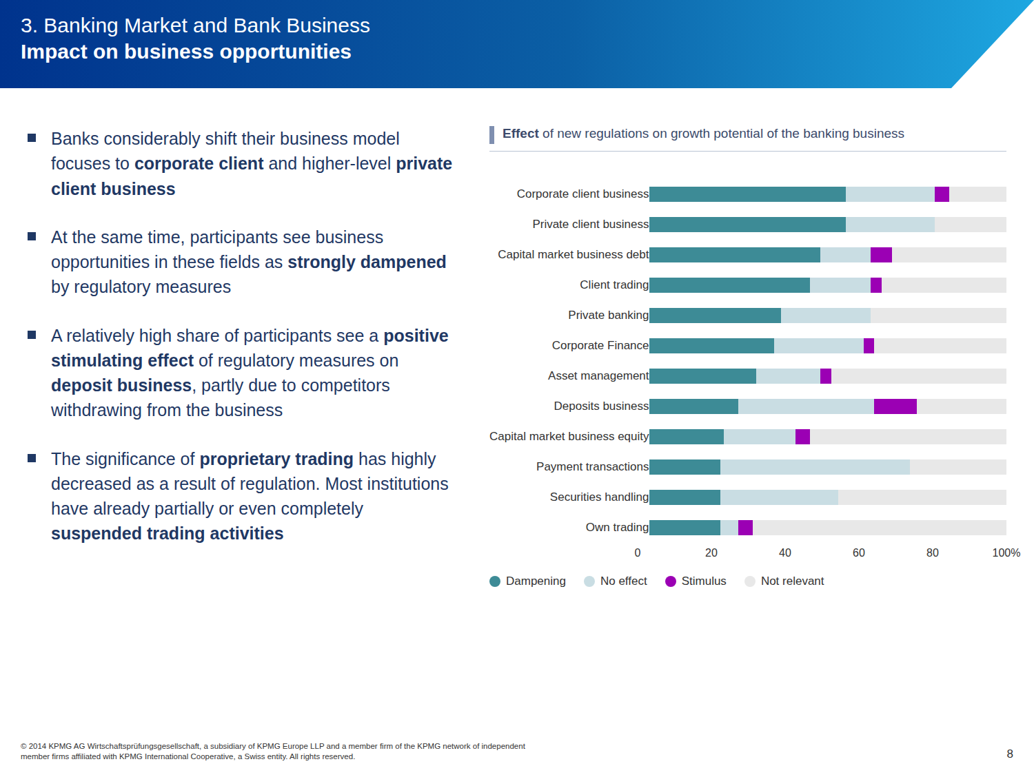3. Banking Market and Bank Business
Impact on business opportunities
Banks considerably shift their business model focuses to corporate client and higher-level private client business
At the same time, participants see business opportunities in these fields as strongly dampened by regulatory measures
A relatively high share of participants see a positive stimulating effect of regulatory measures on deposit business, partly due to competitors withdrawing from the business
The significance of proprietary trading has highly decreased as a result of regulation. Most institutions have already partially or even completely suspended trading activities
Effect of new regulations on growth potential of the banking business
| Corporate client business | |
| Private client business | |
| Capital market business debt | |
| Client trading | |
| Private banking | |
| Corporate Finance | |
| Asset management | |
| Deposits business | |
| Capital market business equity | |
| Payment transactions | |
| Securities handling | |
| Own trading | |
0 20 40 60 80 100%
Dampening
No effect
Stimulus
Not relevant
© 2014 KPMG AG Wirtschaftsprüfungsgesellschaft, a subsidiary of KPMG Europe LLP and a member firm of the KPMG network of independent
member firms affiliated with KPMG International Cooperative, a Swiss entity. All rights reserved.
8